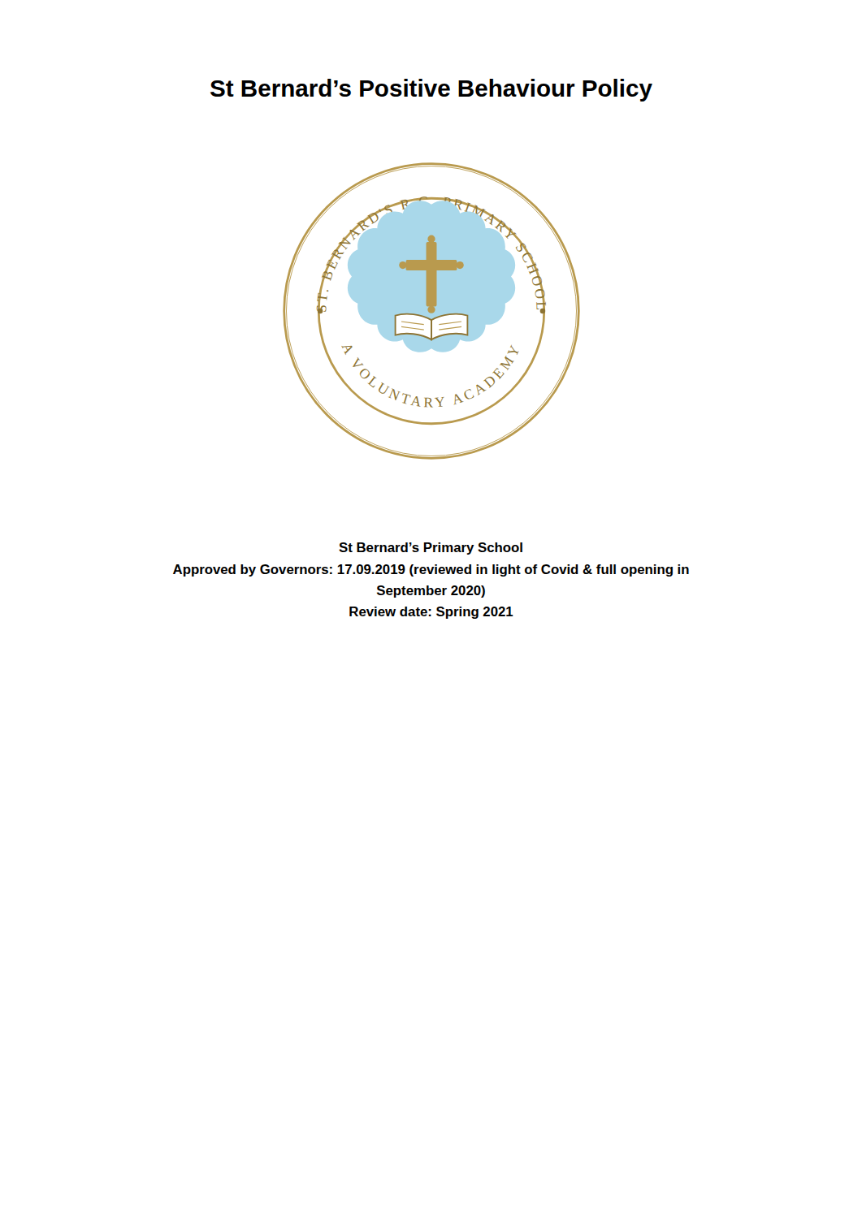St Bernard’s Positive Behaviour Policy
ST. BERNARD'S R.C. PRIMARY SCHOOL A VOLUNTARY ACADEMY
St Bernard’s Primary School
Approved by Governors: 17.09.2019 (reviewed in light of Covid & full opening in September 2020)
Review date: Spring 2021